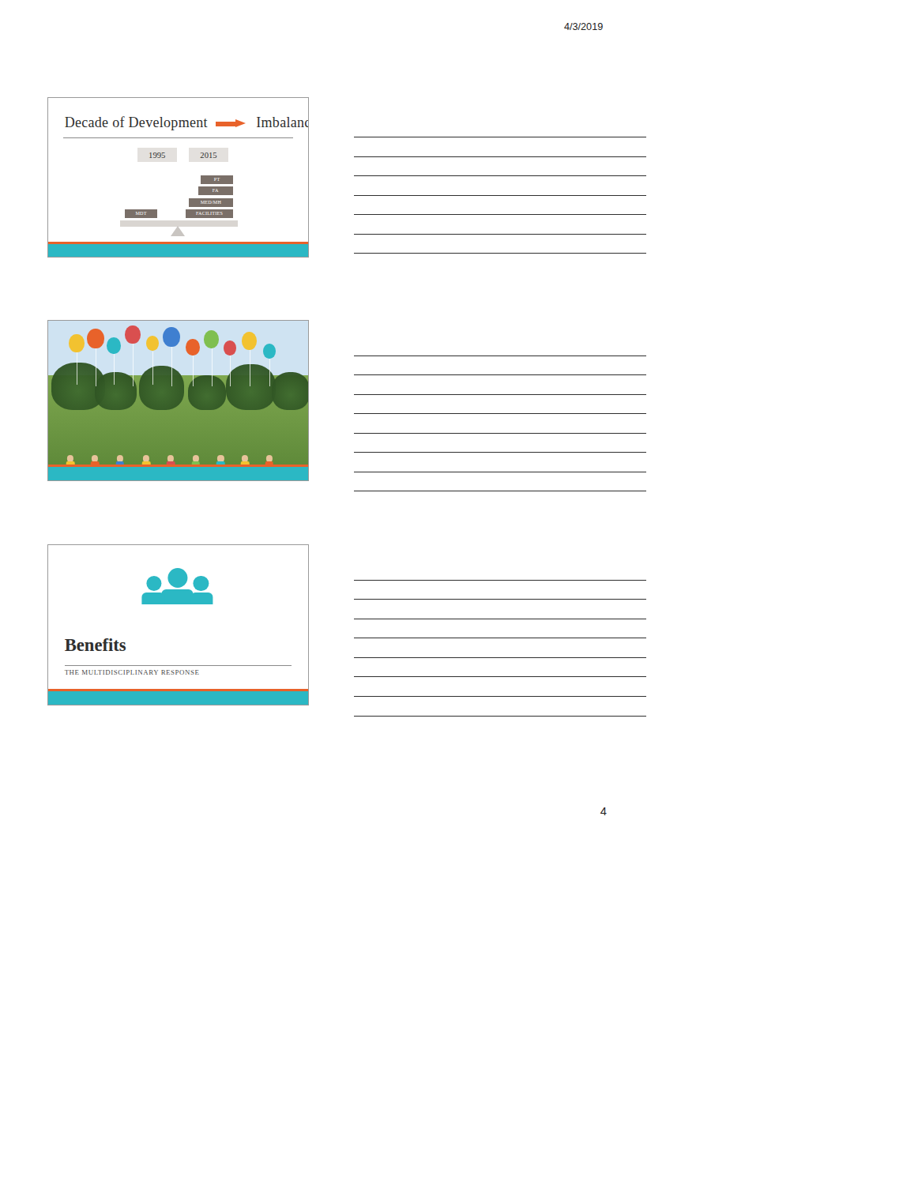4/3/2019
Decade of Development Imbalance
1995
2015
PT
FA
MED/MH
FACILITIES
MDT
Benefits
The Multidisciplinary Response
4